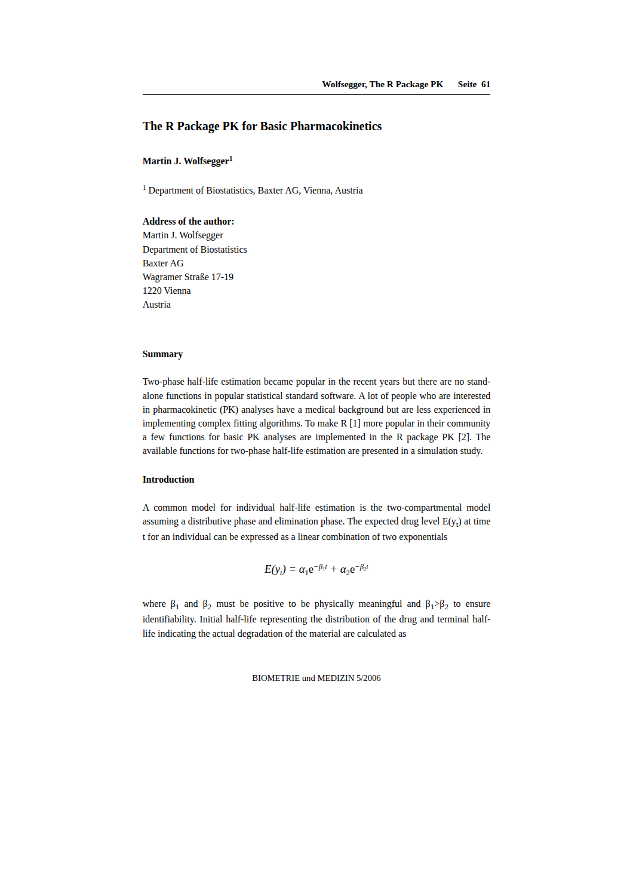Wolfsegger, The R Package PK Seite 61
The R Package PK for Basic Pharmacokinetics
Martin J. Wolfsegger1
1 Department of Biostatistics, Baxter AG, Vienna, Austria
Address of the author:
Martin J. Wolfsegger
Department of Biostatistics
Baxter AG
Wagramer Straße 17-19
1220 Vienna
Austria
Summary
Two-phase half-life estimation became popular in the recent years but there are no stand-alone functions in popular statistical standard software. A lot of people who are interested in pharmacokinetic (PK) analyses have a medical background but are less experienced in implementing complex fitting algorithms. To make R [1] more popular in their community a few functions for basic PK analyses are implemented in the R package PK [2]. The available functions for two-phase half-life estimation are presented in a simulation study.
Introduction
A common model for individual half-life estimation is the two-compartmental model assuming a distributive phase and elimination phase. The expected drug level E(yt) at time t for an individual can be expressed as a linear combination of two exponentials
E(yt) = α1e−β1t + α2e−β2t
where β1 and β2 must be positive to be physically meaningful and β1>β2 to ensure identifiability. Initial half-life representing the distribution of the drug and terminal half-life indicating the actual degradation of the material are calculated as
BIOMETRIE und MEDIZIN 5/2006